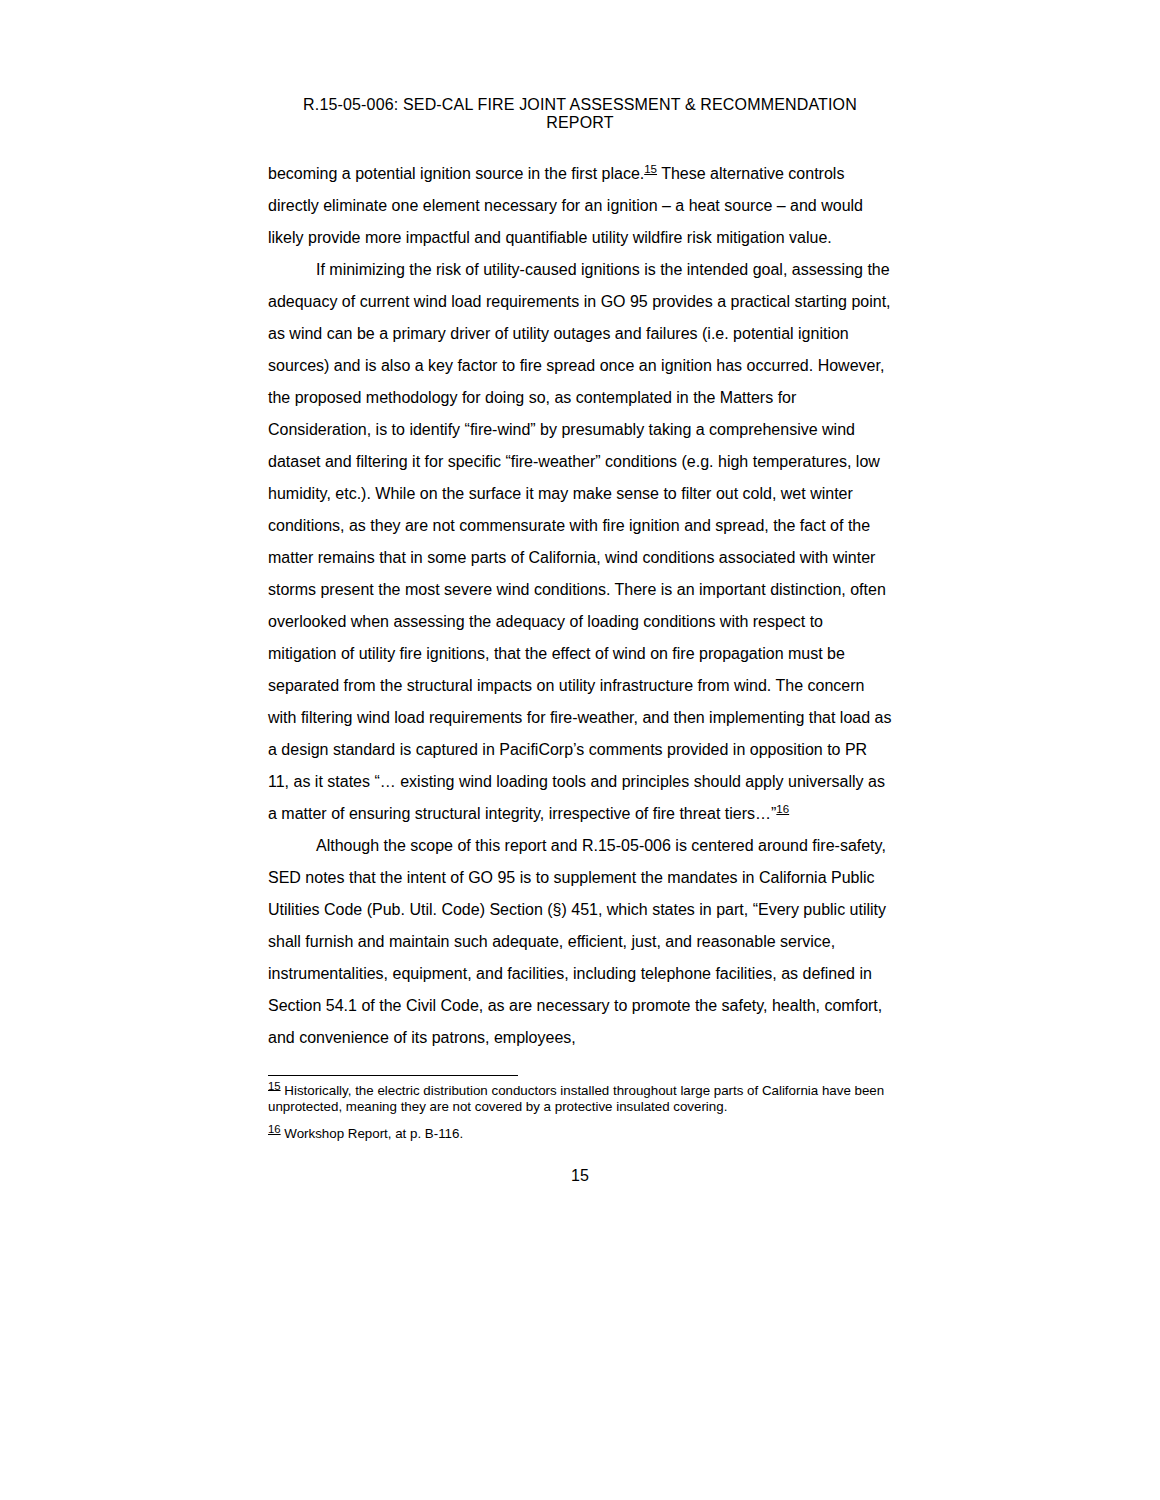R.15-05-006: SED-CAL FIRE JOINT ASSESSMENT & RECOMMENDATION REPORT
becoming a potential ignition source in the first place.15 These alternative controls directly eliminate one element necessary for an ignition – a heat source – and would likely provide more impactful and quantifiable utility wildfire risk mitigation value.
If minimizing the risk of utility-caused ignitions is the intended goal, assessing the adequacy of current wind load requirements in GO 95 provides a practical starting point, as wind can be a primary driver of utility outages and failures (i.e. potential ignition sources) and is also a key factor to fire spread once an ignition has occurred. However, the proposed methodology for doing so, as contemplated in the Matters for Consideration, is to identify “fire-wind” by presumably taking a comprehensive wind dataset and filtering it for specific “fire-weather” conditions (e.g. high temperatures, low humidity, etc.). While on the surface it may make sense to filter out cold, wet winter conditions, as they are not commensurate with fire ignition and spread, the fact of the matter remains that in some parts of California, wind conditions associated with winter storms present the most severe wind conditions. There is an important distinction, often overlooked when assessing the adequacy of loading conditions with respect to mitigation of utility fire ignitions, that the effect of wind on fire propagation must be separated from the structural impacts on utility infrastructure from wind. The concern with filtering wind load requirements for fire-weather, and then implementing that load as a design standard is captured in PacifiCorp’s comments provided in opposition to PR 11, as it states “… existing wind loading tools and principles should apply universally as a matter of ensuring structural integrity, irrespective of fire threat tiers…”16
Although the scope of this report and R.15-05-006 is centered around fire-safety, SED notes that the intent of GO 95 is to supplement the mandates in California Public Utilities Code (Pub. Util. Code) Section (§) 451, which states in part, “Every public utility shall furnish and maintain such adequate, efficient, just, and reasonable service, instrumentalities, equipment, and facilities, including telephone facilities, as defined in Section 54.1 of the Civil Code, as are necessary to promote the safety, health, comfort, and convenience of its patrons, employees,
15 Historically, the electric distribution conductors installed throughout large parts of California have been unprotected, meaning they are not covered by a protective insulated covering.
16 Workshop Report, at p. B-116.
15